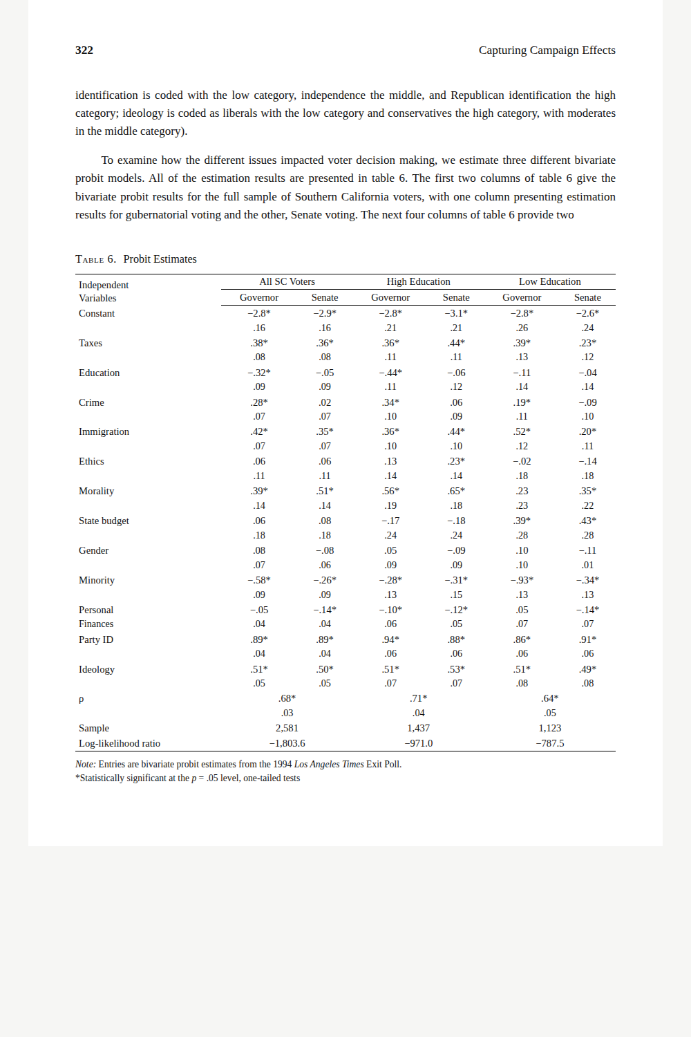322 Capturing Campaign Effects
identification is coded with the low category, independence the middle, and Republican identification the high category; ideology is coded as liberals with the low category and conservatives the high category, with moderates in the middle category).
To examine how the different issues impacted voter decision making, we estimate three different bivariate probit models. All of the estimation results are presented in table 6. The first two columns of table 6 give the bivariate probit results for the full sample of Southern California voters, with one column presenting estimation results for gubernatorial voting and the other, Senate voting. The next four columns of table 6 provide two
Table 6. Probit Estimates
| Independent Variables | All SC Voters | High Education | Low Education |
| --- | --- | --- | --- |
| Governor | Senate | Governor | Senate | Governor | Senate |
| Constant | −2.8* | −2.9* | −2.8* | −3.1* | −2.8* | −2.6* |
| | .16 | .16 | .21 | .21 | .26 | .24 |
| Taxes | .38* | .36* | .36* | .44* | .39* | .23* |
| | .08 | .08 | .11 | .11 | .13 | .12 |
| Education | −.32* | −.05 | −.44* | −.06 | −.11 | −.04 |
| | .09 | .09 | .11 | .12 | .14 | .14 |
| Crime | .28* | .02 | .34* | .06 | .19* | −.09 |
| | .07 | .07 | .10 | .09 | .11 | .10 |
| Immigration | .42* | .35* | .36* | .44* | .52* | .20* |
| | .07 | .07 | .10 | .10 | .12 | .11 |
| Ethics | .06 | .06 | .13 | .23* | −.02 | −.14 |
| | .11 | .11 | .14 | .14 | .18 | .18 |
| Morality | .39* | .51* | .56* | .65* | .23 | .35* |
| | .14 | .14 | .19 | .18 | .23 | .22 |
| State budget | .06 | .08 | −.17 | −.18 | .39* | .43* |
| | .18 | .18 | .24 | .24 | .28 | .28 |
| Gender | .08 | −.08 | .05 | −.09 | .10 | −.11 |
| | .07 | .06 | .09 | .09 | .10 | .01 |
| Minority | −.58* | −.26* | −.28* | −.31* | −.93* | −.34* |
| | .09 | .09 | .13 | .15 | .13 | .13 |
| Personal | −.05 | −.14* | −.10* | −.12* | .05 | −.14* |
| Finances | .04 | .04 | .06 | .05 | .07 | .07 |
| Party ID | .89* | .89* | .94* | .88* | .86* | .91* |
| | .04 | .04 | .06 | .06 | .06 | .06 |
| Ideology | .51* | .50* | .51* | .53* | .51* | .49* |
| | .05 | .05 | .07 | .07 | .08 | .08 |
| ρ | .68* | .71* | .64* |
| | .03 | .04 | .05 |
| Sample | 2,581 | 1,437 | 1,123 |
| Log-likelihood ratio | −1,803.6 | −971.0 | −787.5 |
Note: Entries are bivariate probit estimates from the 1994 Los Angeles Times Exit Poll.
*Statistically significant at the p = .05 level, one-tailed tests